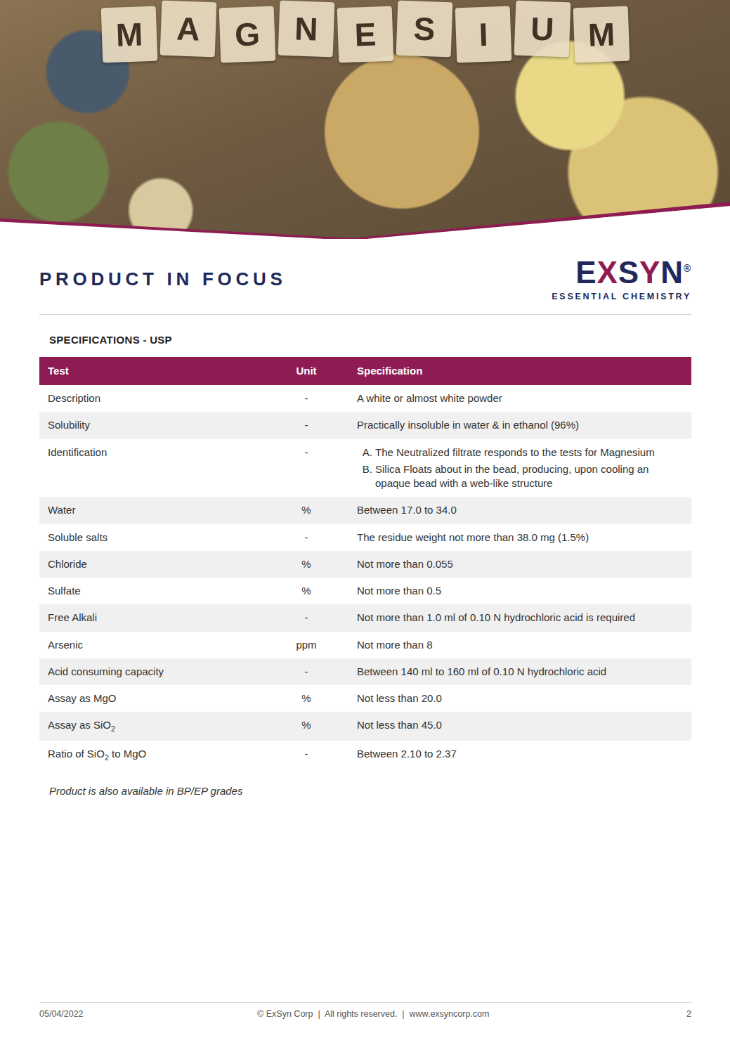MAGNESIUM
Product in Focus
EXSYN®
ESSENTIAL CHEMISTRY
SPECIFICATIONS - USP
| Test | Unit | Specification |
| --- | --- | --- |
| Description | - | A white or almost white powder |
| Solubility | - | Practically insoluble in water & in ethanol (96%) |
| Identification | - | The Neutralized filtrate responds to the tests for Magnesium Silica Floats about in the bead, producing, upon cooling an opaque bead with a web-like structure |
| Water | % | Between 17.0 to 34.0 |
| Soluble salts | - | The residue weight not more than 38.0 mg (1.5%) |
| Chloride | % | Not more than 0.055 |
| Sulfate | % | Not more than 0.5 |
| Free Alkali | - | Not more than 1.0 ml of 0.10 N hydrochloric acid is required |
| Arsenic | ppm | Not more than 8 |
| Acid consuming capacity | - | Between 140 ml to 160 ml of 0.10 N hydrochloric acid |
| Assay as MgO | % | Not less than 20.0 |
| Assay as SiO 2 | % | Not less than 45.0 |
| Ratio of SiO 2 to MgO | - | Between 2.10 to 2.37 |
Product is also available in BP/EP grades
05/04/2022
© ExSyn Corp | All rights reserved. | www.exsyncorp.com
2